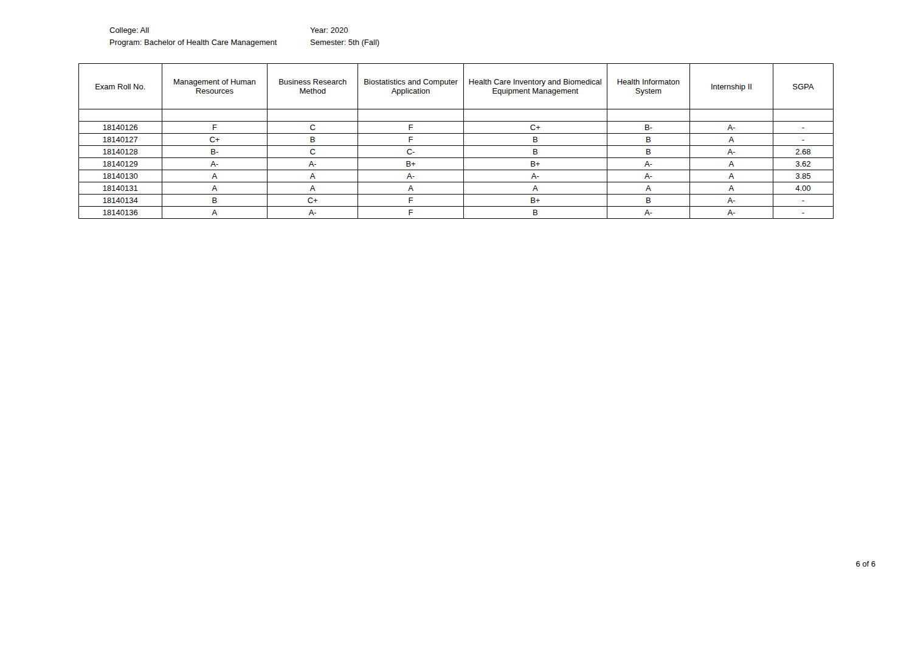College: All
Program: Bachelor of Health Care Management
Year: 2020
Semester: 5th (Fall)
| Exam Roll No. | Management of Human Resources | Business Research Method | Biostatistics and Computer Application | Health Care Inventory and Biomedical Equipment Management | Health Informaton System | Internship II | SGPA |
| --- | --- | --- | --- | --- | --- | --- | --- |
| 18140126 | F | C | F | C+ | B- | A- | - |
| 18140127 | C+ | B | F | B | B | A | - |
| 18140128 | B- | C | C- | B | B | A- | 2.68 |
| 18140129 | A- | A- | B+ | B+ | A- | A | 3.62 |
| 18140130 | A | A | A- | A- | A- | A | 3.85 |
| 18140131 | A | A | A | A | A | A | 4.00 |
| 18140134 | B | C+ | F | B+ | B | A- | - |
| 18140136 | A | A- | F | B | A- | A- | - |
6 of 6